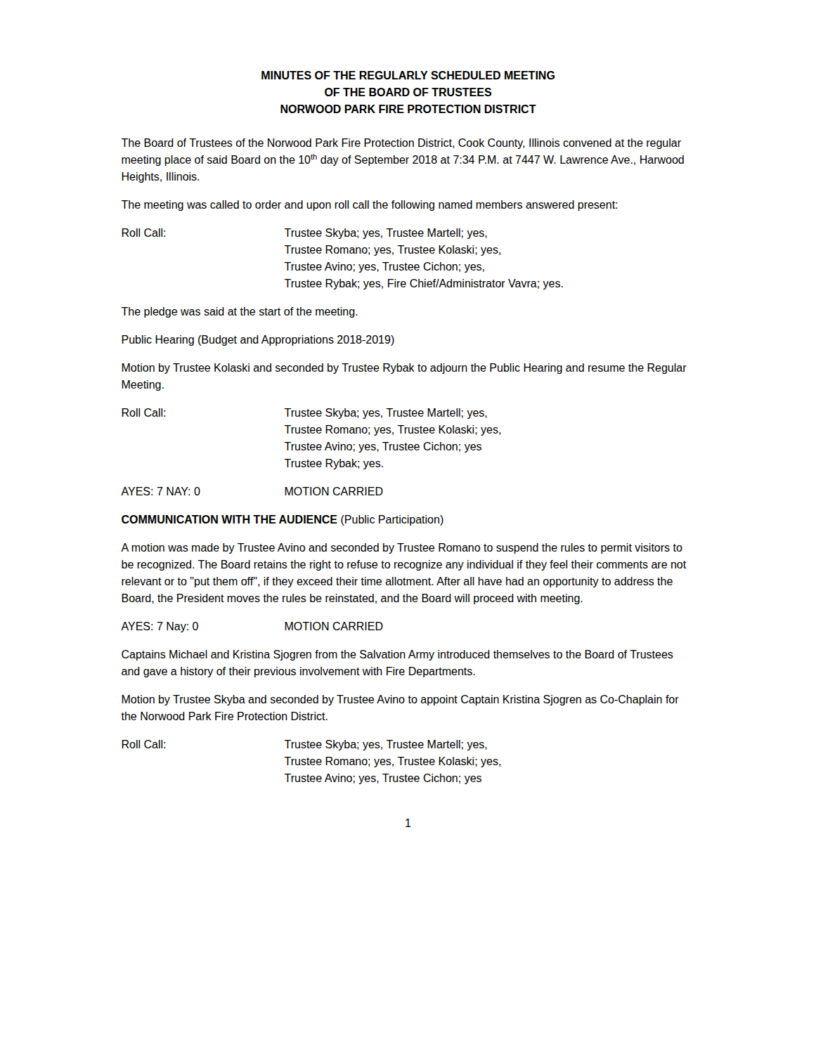MINUTES OF THE REGULARLY SCHEDULED MEETING
OF THE BOARD OF TRUSTEES
NORWOOD PARK FIRE PROTECTION DISTRICT
The Board of Trustees of the Norwood Park Fire Protection District, Cook County, Illinois convened at the regular meeting place of said Board on the 10th day of September 2018 at 7:34 P.M. at 7447 W. Lawrence Ave., Harwood Heights, Illinois.
The meeting was called to order and upon roll call the following named members answered present:
Roll Call:
Trustee Skyba; yes, Trustee Martell; yes, Trustee Romano; yes, Trustee Kolaski; yes, Trustee Avino; yes, Trustee Cichon; yes, Trustee Rybak; yes, Fire Chief/Administrator Vavra; yes.
The pledge was said at the start of the meeting.
Public Hearing (Budget and Appropriations 2018-2019)
Motion by Trustee Kolaski and seconded by Trustee Rybak to adjourn the Public Hearing and resume the Regular Meeting.
Roll Call:
Trustee Skyba; yes, Trustee Martell; yes, Trustee Romano; yes, Trustee Kolaski; yes, Trustee Avino; yes, Trustee Cichon; yes Trustee Rybak; yes.
AYES: 7 NAY: 0
MOTION CARRIED
COMMUNICATION WITH THE AUDIENCE (Public Participation)
A motion was made by Trustee Avino and seconded by Trustee Romano to suspend the rules to permit visitors to be recognized. The Board retains the right to refuse to recognize any individual if they feel their comments are not relevant or to "put them off", if they exceed their time allotment. After all have had an opportunity to address the Board, the President moves the rules be reinstated, and the Board will proceed with meeting.
AYES: 7 Nay: 0
MOTION CARRIED
Captains Michael and Kristina Sjogren from the Salvation Army introduced themselves to the Board of Trustees and gave a history of their previous involvement with Fire Departments.
Motion by Trustee Skyba and seconded by Trustee Avino to appoint Captain Kristina Sjogren as Co-Chaplain for the Norwood Park Fire Protection District.
Roll Call:
Trustee Skyba; yes, Trustee Martell; yes, Trustee Romano; yes, Trustee Kolaski; yes, Trustee Avino; yes, Trustee Cichon; yes
1